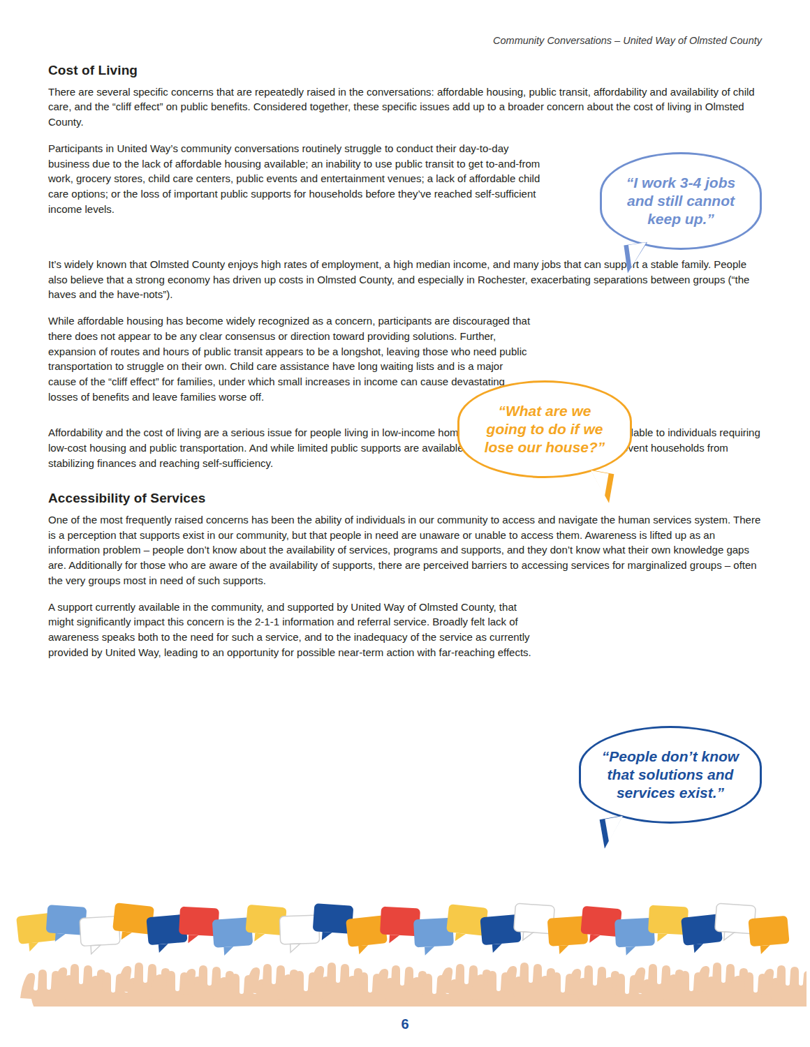Community Conversations – United Way of Olmsted County
Cost of Living
There are several specific concerns that are repeatedly raised in the conversations: affordable housing, public transit, affordability and availability of child care, and the “cliff effect” on public benefits. Considered together, these specific issues add up to a broader concern about the cost of living in Olmsted County.
Participants in United Way’s community conversations routinely struggle to conduct their day-to-day business due to the lack of affordable housing available; an inability to use public transit to get to-and-from work, grocery stores, child care centers, public events and entertainment venues; a lack of affordable child care options; or the loss of important public supports for households before they’ve reached self-sufficient income levels.
It’s widely known that Olmsted County enjoys high rates of employment, a high median income, and many jobs that can support a stable family. People also believe that a strong economy has driven up costs in Olmsted County, and especially in Rochester, exacerbating separations between groups (“the haves and the have-nots”).
While affordable housing has become widely recognized as a concern, participants are discouraged that there does not appear to be any clear consensus or direction toward providing solutions. Further, expansion of routes and hours of public transit appears to be a longshot, leaving those who need public transportation to struggle on their own. Child care assistance have long waiting lists and is a major cause of the “cliff effect” for families, under which small increases in income can cause devastating losses of benefits and leave families worse off.
Affordability and the cost of living are a serious issue for people living in low-income homes. There are few, if any, options available to individuals requiring low-cost housing and public transportation. And while limited public supports are available, there are structural issues that prevent households from stabilizing finances and reaching self-sufficiency.
Accessibility of Services
One of the most frequently raised concerns has been the ability of individuals in our community to access and navigate the human services system. There is a perception that supports exist in our community, but that people in need are unaware or unable to access them. Awareness is lifted up as an information problem – people don’t know about the availability of services, programs and supports, and they don’t know what their own knowledge gaps are. Additionally for those who are aware of the availability of supports, there are perceived barriers to accessing services for marginalized groups – often the very groups most in need of such supports.
A support currently available in the community, and supported by United Way of Olmsted County, that might significantly impact this concern is the 2-1-1 information and referral service. Broadly felt lack of awareness speaks both to the need for such a service, and to the inadequacy of the service as currently provided by United Way, leading to an opportunity for possible near-term action with far-reaching effects.
“I work 3-4 jobs and still cannot keep up.”
“What are we going to do if we lose our house?”
“People don’t know that solutions and services exist.”
6